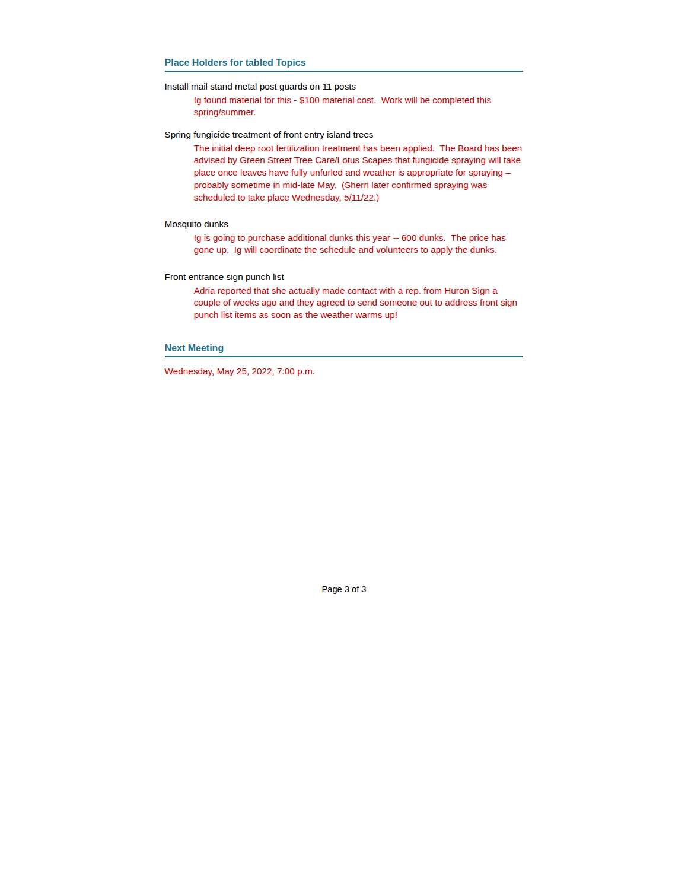Place Holders for tabled Topics
Install mail stand metal post guards on 11 posts
Ig found material for this - $100 material cost. Work will be completed this spring/summer.
Spring fungicide treatment of front entry island trees
The initial deep root fertilization treatment has been applied. The Board has been advised by Green Street Tree Care/Lotus Scapes that fungicide spraying will take place once leaves have fully unfurled and weather is appropriate for spraying – probably sometime in mid-late May. (Sherri later confirmed spraying was scheduled to take place Wednesday, 5/11/22.)
Mosquito dunks
Ig is going to purchase additional dunks this year -- 600 dunks. The price has gone up. Ig will coordinate the schedule and volunteers to apply the dunks.
Front entrance sign punch list
Adria reported that she actually made contact with a rep. from Huron Sign a couple of weeks ago and they agreed to send someone out to address front sign punch list items as soon as the weather warms up!
Next Meeting
Wednesday, May 25, 2022, 7:00 p.m.
Page 3 of 3